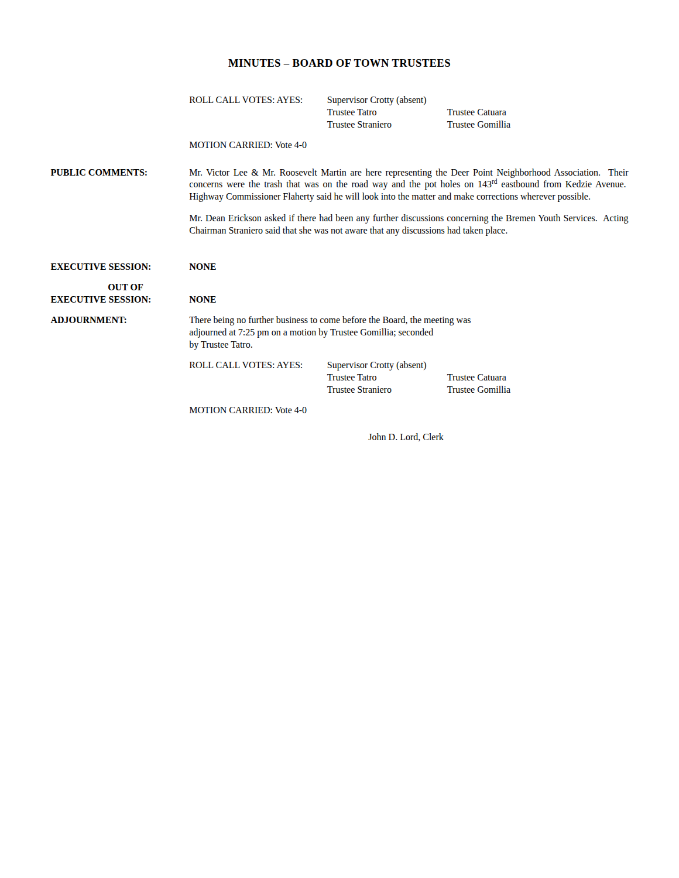MINUTES – BOARD OF TOWN TRUSTEES
| ROLL CALL VOTES: AYES: | Supervisor Crotty (absent) | |
| | Trustee Tatro | Trustee Catuara |
| | Trustee Straniero | Trustee Gomillia |
MOTION CARRIED: Vote 4-0
| PUBLIC COMMENTS: | Mr. Victor Lee & Mr. Roosevelt Martin are here representing the Deer Point Neighborhood Association. Their concerns were the trash that was on the road way and the pot holes on 143 rd eastbound from Kedzie Avenue. Highway Commissioner Flaherty said he will look into the matter and make corrections wherever possible. Mr. Dean Erickson asked if there had been any further discussions concerning the Bremen Youth Services. Acting Chairman Straniero said that she was not aware that any discussions had taken place. |
| EXECUTIVE SESSION: | NONE |
| OUT OF EXECUTIVE SESSION: | NONE |
| ADJOURNMENT: | There being no further business to come before the Board, the meeting was adjourned at 7:25 pm on a motion by Trustee Gomillia; seconded by Trustee Tatro. |
| ROLL CALL VOTES: AYES: | Supervisor Crotty (absent) | |
| | Trustee Tatro | Trustee Catuara |
| | Trustee Straniero | Trustee Gomillia |
MOTION CARRIED: Vote 4-0
John D. Lord, Clerk